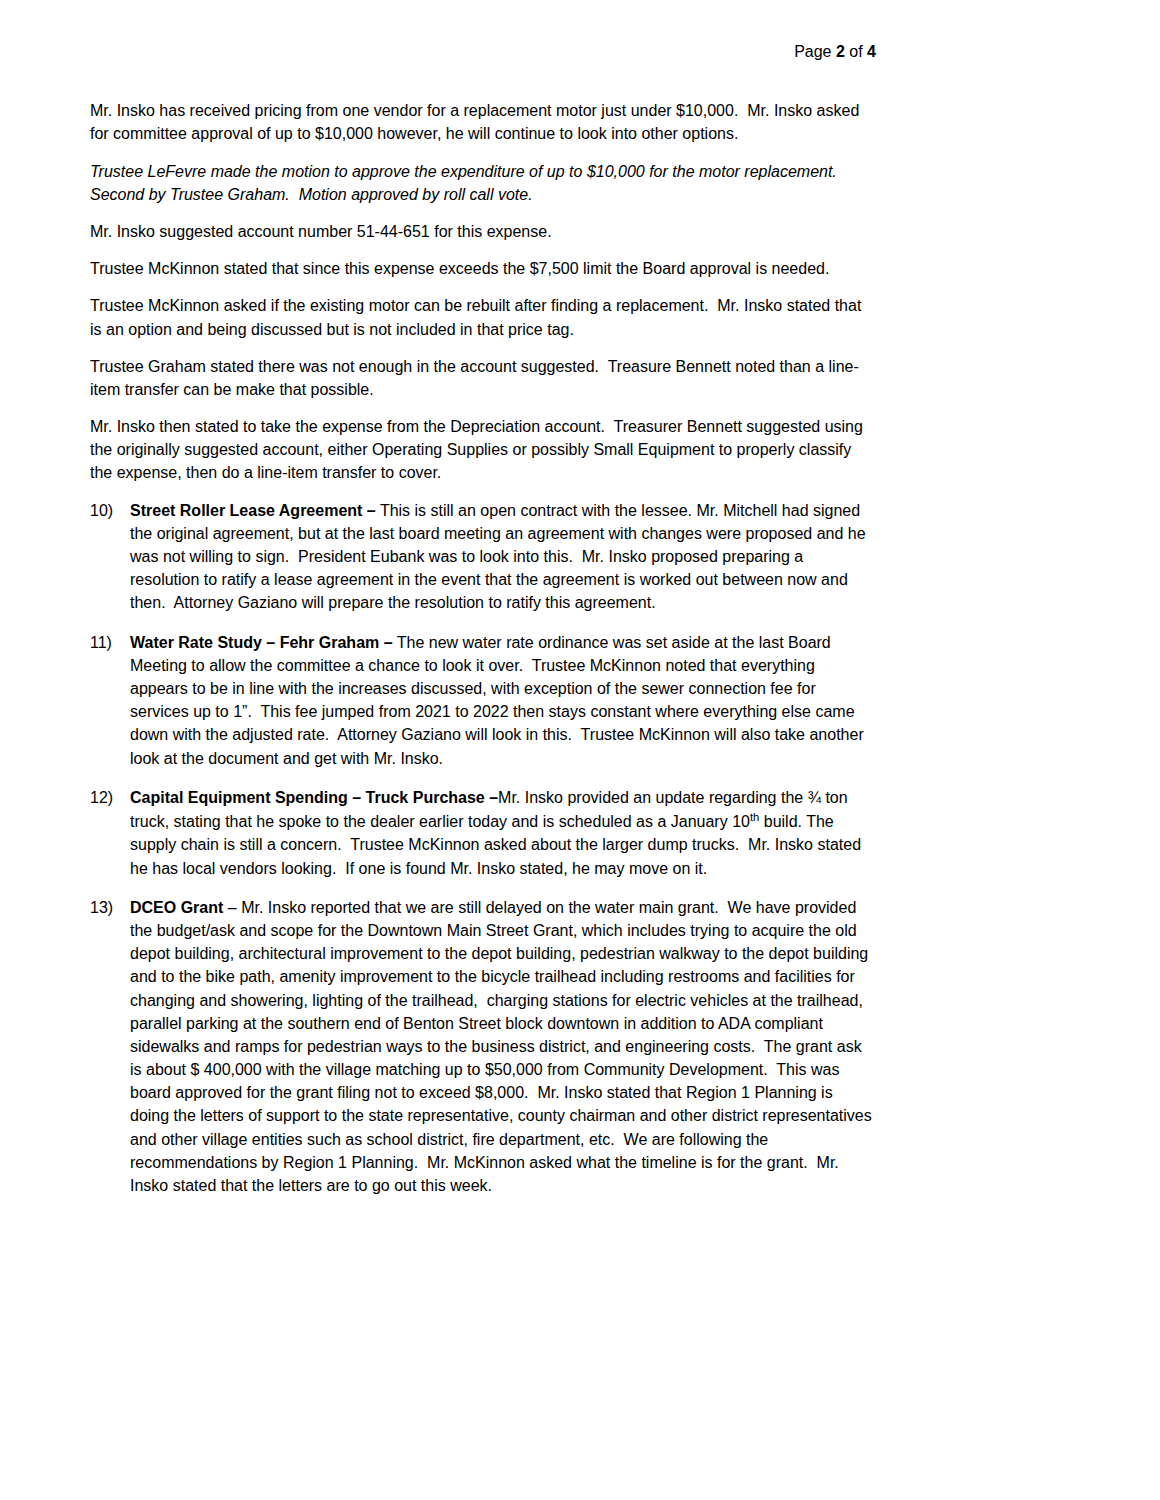Page 2 of 4
Mr. Insko has received pricing from one vendor for a replacement motor just under $10,000. Mr. Insko asked for committee approval of up to $10,000 however, he will continue to look into other options.
Trustee LeFevre made the motion to approve the expenditure of up to $10,000 for the motor replacement. Second by Trustee Graham. Motion approved by roll call vote.
Mr. Insko suggested account number 51-44-651 for this expense.
Trustee McKinnon stated that since this expense exceeds the $7,500 limit the Board approval is needed.
Trustee McKinnon asked if the existing motor can be rebuilt after finding a replacement. Mr. Insko stated that is an option and being discussed but is not included in that price tag.
Trustee Graham stated there was not enough in the account suggested. Treasure Bennett noted than a line-item transfer can be make that possible.
Mr. Insko then stated to take the expense from the Depreciation account. Treasurer Bennett suggested using the originally suggested account, either Operating Supplies or possibly Small Equipment to properly classify the expense, then do a line-item transfer to cover.
10) Street Roller Lease Agreement – This is still an open contract with the lessee. Mr. Mitchell had signed the original agreement, but at the last board meeting an agreement with changes were proposed and he was not willing to sign. President Eubank was to look into this. Mr. Insko proposed preparing a resolution to ratify a lease agreement in the event that the agreement is worked out between now and then. Attorney Gaziano will prepare the resolution to ratify this agreement.
11) Water Rate Study – Fehr Graham – The new water rate ordinance was set aside at the last Board Meeting to allow the committee a chance to look it over. Trustee McKinnon noted that everything appears to be in line with the increases discussed, with exception of the sewer connection fee for services up to 1”. This fee jumped from 2021 to 2022 then stays constant where everything else came down with the adjusted rate. Attorney Gaziano will look in this. Trustee McKinnon will also take another look at the document and get with Mr. Insko.
12) Capital Equipment Spending – Truck Purchase –Mr. Insko provided an update regarding the ¾ ton truck, stating that he spoke to the dealer earlier today and is scheduled as a January 10th build. The supply chain is still a concern. Trustee McKinnon asked about the larger dump trucks. Mr. Insko stated he has local vendors looking. If one is found Mr. Insko stated, he may move on it.
13) DCEO Grant – Mr. Insko reported that we are still delayed on the water main grant. We have provided the budget/ask and scope for the Downtown Main Street Grant, which includes trying to acquire the old depot building, architectural improvement to the depot building, pedestrian walkway to the depot building and to the bike path, amenity improvement to the bicycle trailhead including restrooms and facilities for changing and showering, lighting of the trailhead, charging stations for electric vehicles at the trailhead, parallel parking at the southern end of Benton Street block downtown in addition to ADA compliant sidewalks and ramps for pedestrian ways to the business district, and engineering costs. The grant ask is about $ 400,000 with the village matching up to $50,000 from Community Development. This was board approved for the grant filing not to exceed $8,000. Mr. Insko stated that Region 1 Planning is doing the letters of support to the state representative, county chairman and other district representatives and other village entities such as school district, fire department, etc. We are following the recommendations by Region 1 Planning. Mr. McKinnon asked what the timeline is for the grant. Mr. Insko stated that the letters are to go out this week.